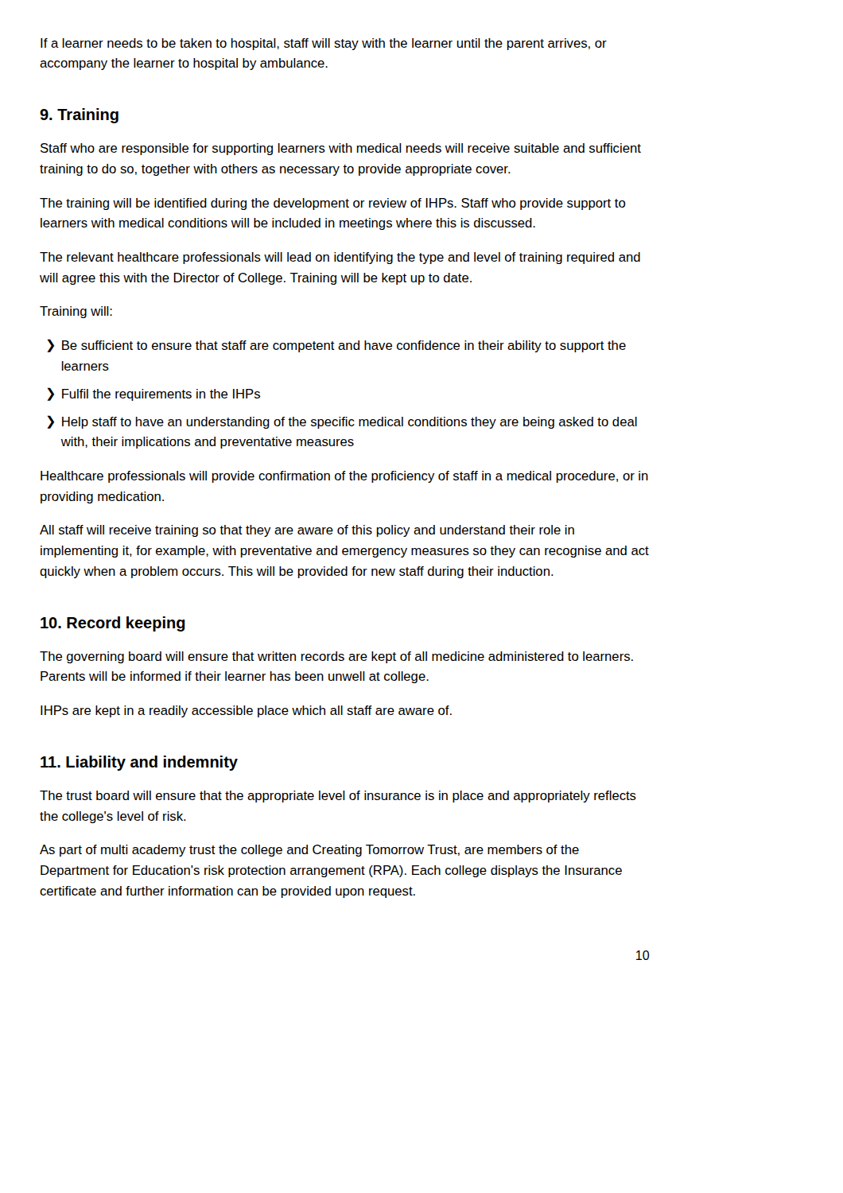If a learner needs to be taken to hospital, staff will stay with the learner until the parent arrives, or accompany the learner to hospital by ambulance.
9. Training
Staff who are responsible for supporting learners with medical needs will receive suitable and sufficient training to do so, together with others as necessary to provide appropriate cover.
The training will be identified during the development or review of IHPs. Staff who provide support to learners with medical conditions will be included in meetings where this is discussed.
The relevant healthcare professionals will lead on identifying the type and level of training required and will agree this with the Director of College. Training will be kept up to date.
Training will:
Be sufficient to ensure that staff are competent and have confidence in their ability to support the learners
Fulfil the requirements in the IHPs
Help staff to have an understanding of the specific medical conditions they are being asked to deal with, their implications and preventative measures
Healthcare professionals will provide confirmation of the proficiency of staff in a medical procedure, or in providing medication.
All staff will receive training so that they are aware of this policy and understand their role in implementing it, for example, with preventative and emergency measures so they can recognise and act quickly when a problem occurs. This will be provided for new staff during their induction.
10. Record keeping
The governing board will ensure that written records are kept of all medicine administered to learners. Parents will be informed if their learner has been unwell at college.
IHPs are kept in a readily accessible place which all staff are aware of.
11. Liability and indemnity
The trust board will ensure that the appropriate level of insurance is in place and appropriately reflects the college's level of risk.
As part of multi academy trust the college and Creating Tomorrow Trust, are members of the Department for Education's risk protection arrangement (RPA). Each college displays the Insurance certificate and further information can be provided upon request.
10